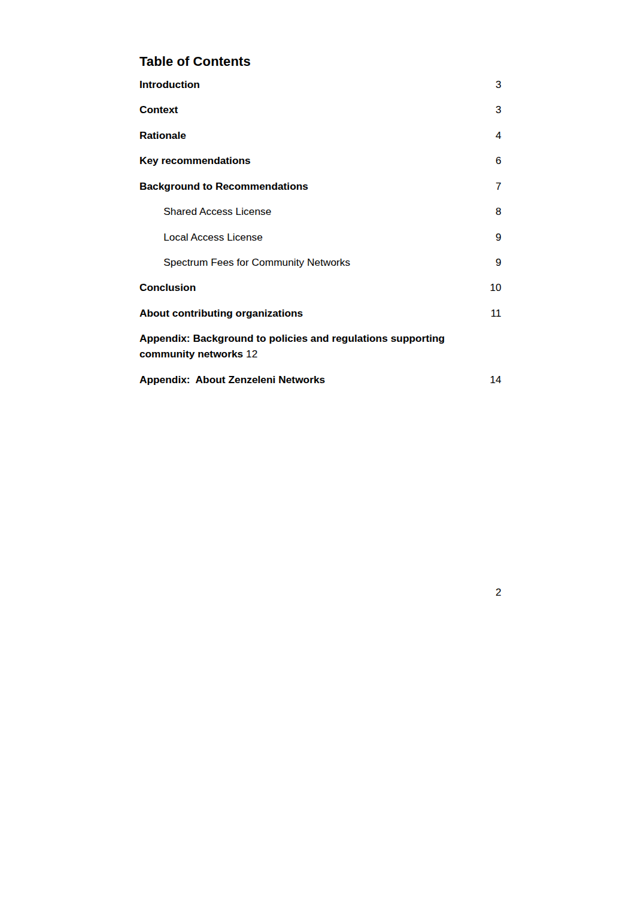Table of Contents
Introduction 3
Context 3
Rationale 4
Key recommendations 6
Background to Recommendations 7
Shared Access License 8
Local Access License 9
Spectrum Fees for Community Networks 9
Conclusion 10
About contributing organizations 11
Appendix: Background to policies and regulations supporting community networks 12
Appendix: About Zenzeleni Networks 14
2